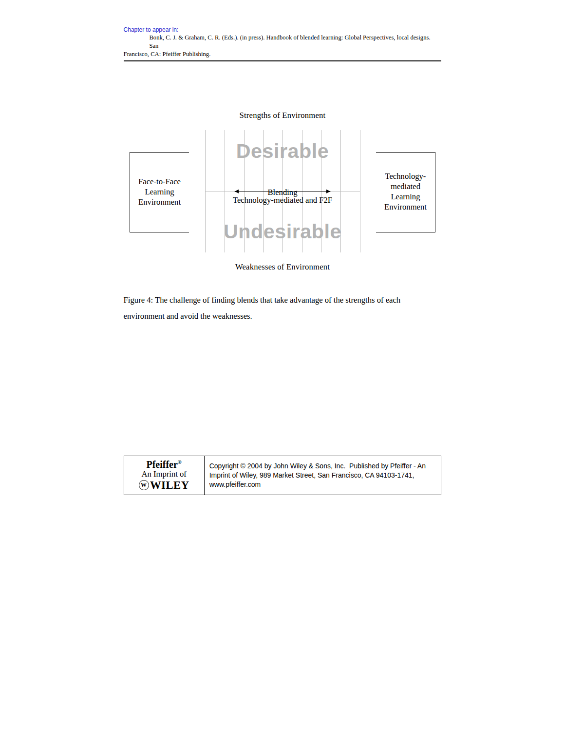Chapter to appear in:
Bonk, C. J. & Graham, C. R. (Eds.). (in press). Handbook of blended learning: Global Perspectives, local designs. San
Francisco, CA: Pfeiffer Publishing.
Strengths of Environment
Desirable
Undesirable
Face-to-Face
Learning
Environment
Technology-
mediated
Learning
Environment
Blending
Technology-mediated and F2F
Weaknesses of Environment
Figure 4: The challenge of finding blends that take advantage of the strengths of each environment and avoid the weaknesses.
Pfeiffer®
An Imprint of
WWILEY
Copyright © 2004 by John Wiley & Sons, Inc. Published by Pfeiffer - An Imprint of Wiley, 989 Market Street, San Francisco, CA 94103-1741, www.pfeiffer.com